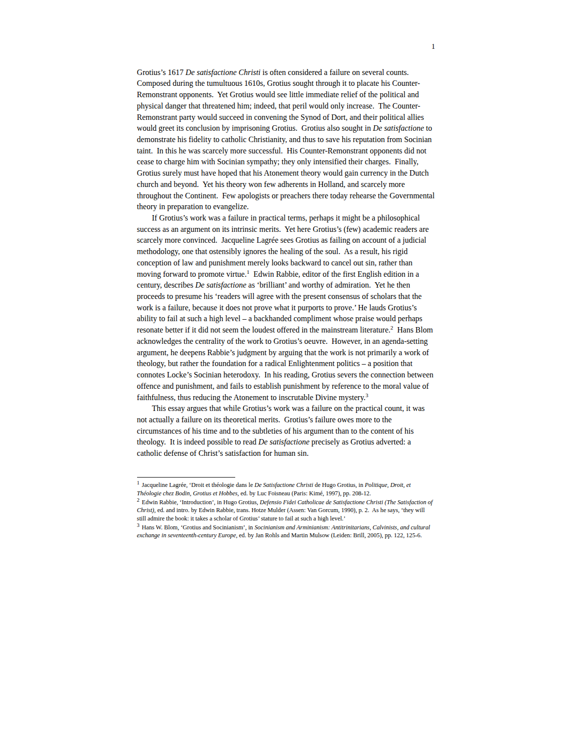1
Grotius’s 1617 De satisfactione Christi is often considered a failure on several counts. Composed during the tumultuous 1610s, Grotius sought through it to placate his Counter-Remonstrant opponents. Yet Grotius would see little immediate relief of the political and physical danger that threatened him; indeed, that peril would only increase. The Counter-Remonstrant party would succeed in convening the Synod of Dort, and their political allies would greet its conclusion by imprisoning Grotius. Grotius also sought in De satisfactione to demonstrate his fidelity to catholic Christianity, and thus to save his reputation from Socinian taint. In this he was scarcely more successful. His Counter-Remonstrant opponents did not cease to charge him with Socinian sympathy; they only intensified their charges. Finally, Grotius surely must have hoped that his Atonement theory would gain currency in the Dutch church and beyond. Yet his theory won few adherents in Holland, and scarcely more throughout the Continent. Few apologists or preachers there today rehearse the Governmental theory in preparation to evangelize.
If Grotius’s work was a failure in practical terms, perhaps it might be a philosophical success as an argument on its intrinsic merits. Yet here Grotius’s (few) academic readers are scarcely more convinced. Jacqueline Lagrée sees Grotius as failing on account of a judicial methodology, one that ostensibly ignores the healing of the soul. As a result, his rigid conception of law and punishment merely looks backward to cancel out sin, rather than moving forward to promote virtue.1 Edwin Rabbie, editor of the first English edition in a century, describes De satisfactione as ‘brilliant’ and worthy of admiration. Yet he then proceeds to presume his ‘readers will agree with the present consensus of scholars that the work is a failure, because it does not prove what it purports to prove.’ He lauds Grotius’s ability to fail at such a high level – a backhanded compliment whose praise would perhaps resonate better if it did not seem the loudest offered in the mainstream literature.2 Hans Blom acknowledges the centrality of the work to Grotius’s oeuvre. However, in an agenda-setting argument, he deepens Rabbie’s judgment by arguing that the work is not primarily a work of theology, but rather the foundation for a radical Enlightenment politics – a position that connotes Locke’s Socinian heterodoxy. In his reading, Grotius severs the connection between offence and punishment, and fails to establish punishment by reference to the moral value of faithfulness, thus reducing the Atonement to inscrutable Divine mystery.3
This essay argues that while Grotius’s work was a failure on the practical count, it was not actually a failure on its theoretical merits. Grotius’s failure owes more to the circumstances of his time and to the subtleties of his argument than to the content of his theology. It is indeed possible to read De satisfactione precisely as Grotius adverted: a catholic defense of Christ’s satisfaction for human sin.
1 Jacqueline Lagrée, ‘Droit et théologie dans le De Satisfactione Christi de Hugo Grotius, in Politique, Droit, et Théologie chez Bodin, Grotius et Hobbes, ed. by Luc Foisneau (Paris: Kimé, 1997), pp. 208-12.
2 Edwin Rabbie, ‘Introduction’, in Hugo Grotius, Defensio Fidei Catholicae de Satisfactione Christi (The Satisfaction of Christ), ed. and intro. by Edwin Rabbie, trans. Hotze Mulder (Assen: Van Gorcum, 1990), p. 2. As he says, ‘they will still admire the book: it takes a scholar of Grotius’ stature to fail at such a high level.’
3 Hans W. Blom, ‘Grotius and Socinianism’, in Socinianism and Arminianism: Antitrinitarians, Calvinists, and cultural exchange in seventeenth-century Europe, ed. by Jan Rohls and Martin Mulsow (Leiden: Brill, 2005), pp. 122, 125-6.